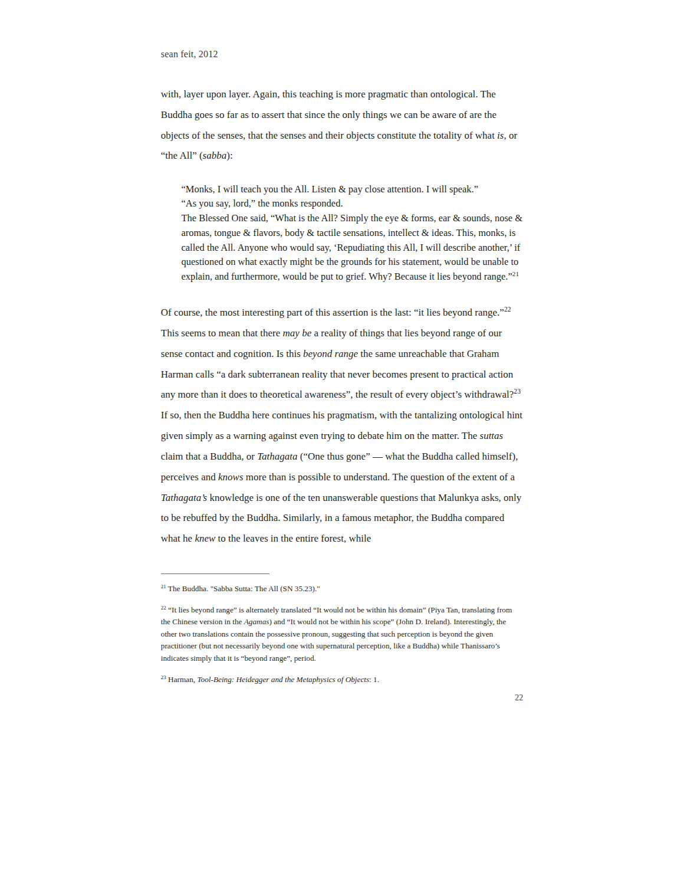sean feit, 2012
with, layer upon layer. Again, this teaching is more pragmatic than ontological. The Buddha goes so far as to assert that since the only things we can be aware of are the objects of the senses, that the senses and their objects constitute the totality of what is, or “the All” (sabba):
“Monks, I will teach you the All. Listen & pay close attention. I will speak.”
“As you say, lord,” the monks responded.
The Blessed One said, “What is the All? Simply the eye & forms, ear & sounds, nose & aromas, tongue & flavors, body & tactile sensations, intellect & ideas. This, monks, is called the All. Anyone who would say, ‘Repudiating this All, I will describe another,’ if questioned on what exactly might be the grounds for his statement, would be unable to explain, and furthermore, would be put to grief. Why? Because it lies beyond range.”21
Of course, the most interesting part of this assertion is the last: “it lies beyond range.”22 This seems to mean that there may be a reality of things that lies beyond range of our sense contact and cognition. Is this beyond range the same unreachable that Graham Harman calls “a dark subterranean reality that never becomes present to practical action any more than it does to theoretical awareness”, the result of every object’s withdrawal?23 If so, then the Buddha here continues his pragmatism, with the tantalizing ontological hint given simply as a warning against even trying to debate him on the matter. The suttas claim that a Buddha, or Tathagata (“One thus gone” — what the Buddha called himself), perceives and knows more than is possible to understand. The question of the extent of a Tathagata’s knowledge is one of the ten unanswerable questions that Malunkya asks, only to be rebuffed by the Buddha. Similarly, in a famous metaphor, the Buddha compared what he knew to the leaves in the entire forest, while
21 The Buddha. "Sabba Sutta: The All (SN 35.23)."
22 “It lies beyond range” is alternately translated “It would not be within his domain” (Piya Tan, translating from the Chinese version in the Agamas) and “It would not be within his scope” (John D. Ireland). Interestingly, the other two translations contain the possessive pronoun, suggesting that such perception is beyond the given practitioner (but not necessarily beyond one with supernatural perception, like a Buddha) while Thanissaro’s indicates simply that it is “beyond range”, period.
23 Harman, Tool-Being: Heidegger and the Metaphysics of Objects: 1.
22